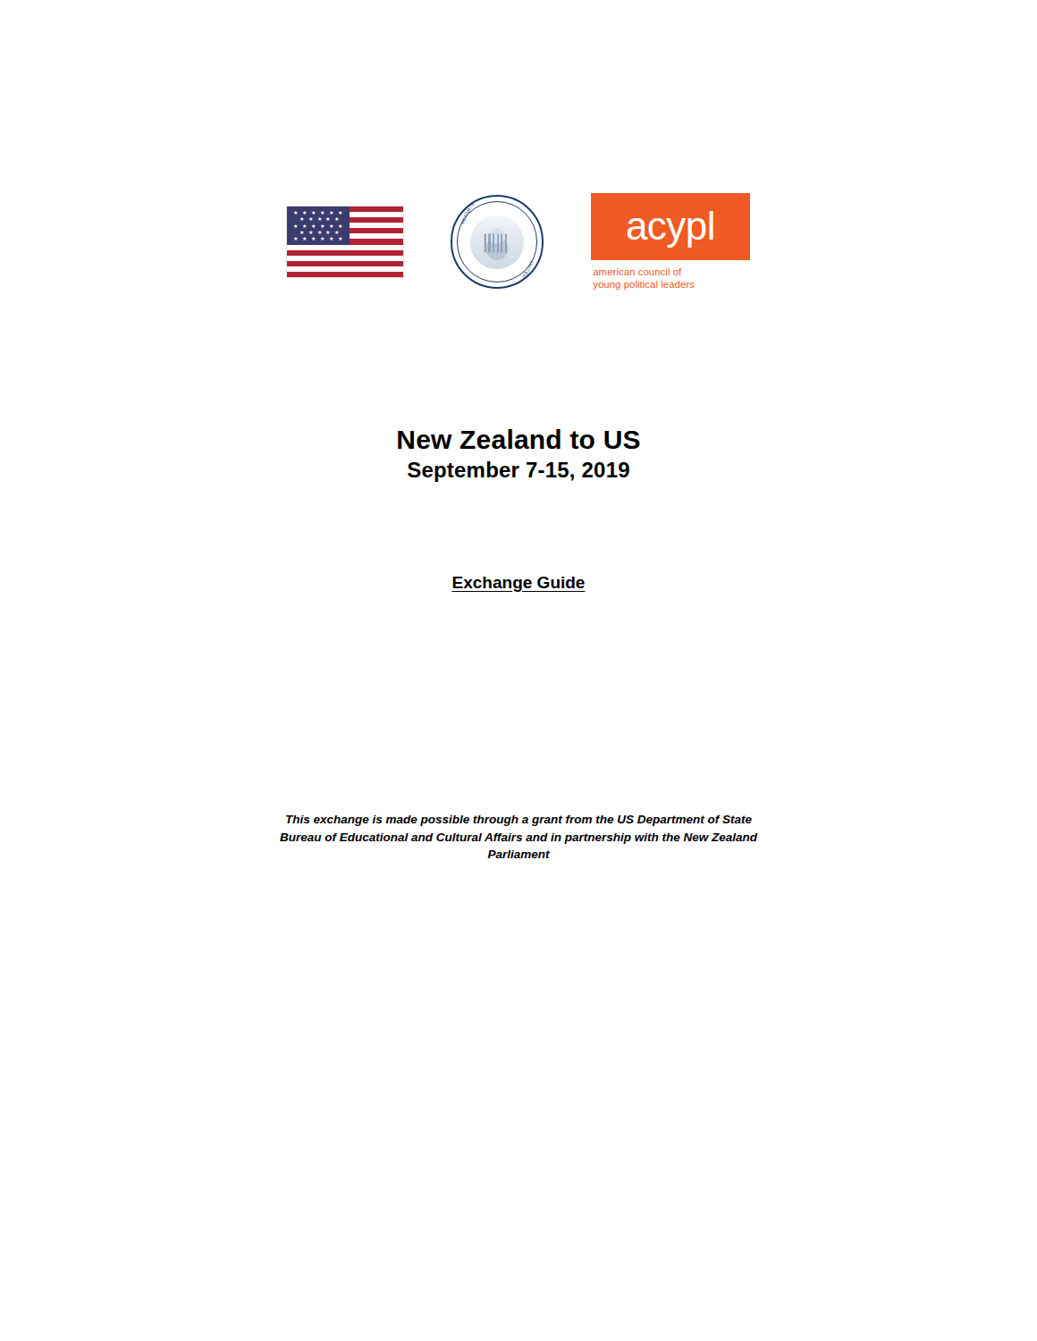★ ★ ★ ★ ★ ★ ★ ★ ★ ★ ★ ★ ★ ★ ★ ★ ★ ★ ★ ★ ★ ★ ★ ★ ★ ★ ★ ★ ★ ★ ★ ★ ★ ★ ★ ★ ★ ★ ★ ★ ★ ★ ★ ★ ★ ★ ★ ★ ★ ★
DEPARTMENT OF STATE UNITED STATES OF AMERICA
acypl
american council of
young political leaders
New Zealand to US
September 7-15, 2019
Exchange Guide
This exchange is made possible through a grant from the US Department of State Bureau of Educational and Cultural Affairs and in partnership with the New Zealand Parliament